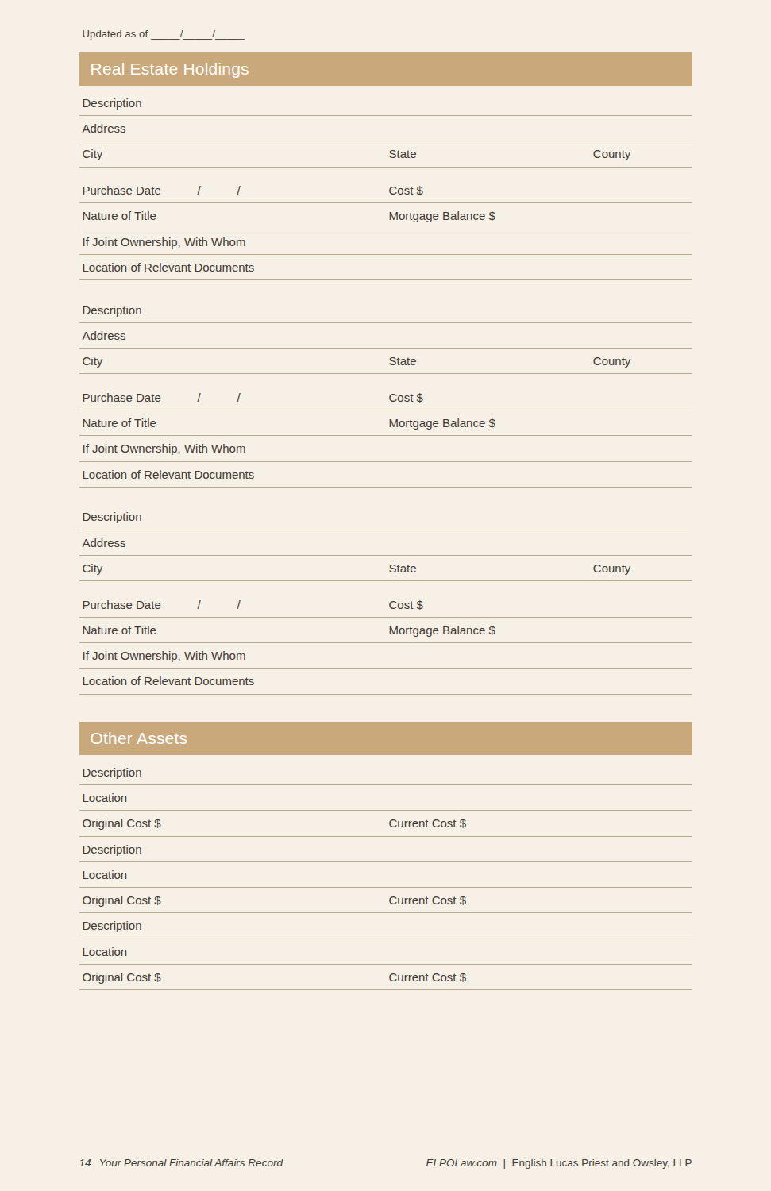Updated as of _____/_____/_____
Real Estate Holdings
| Description |
| Address |
| City | State | County |
| Purchase Date / / | Cost $ |
| Nature of Title | Mortgage Balance $ |
| If Joint Ownership, With Whom |
| Location of Relevant Documents |
| Description |
| Address |
| City | State | County |
| Purchase Date / / | Cost $ |
| Nature of Title | Mortgage Balance $ |
| If Joint Ownership, With Whom |
| Location of Relevant Documents |
| Description |
| Address |
| City | State | County |
| Purchase Date / / | Cost $ |
| Nature of Title | Mortgage Balance $ |
| If Joint Ownership, With Whom |
| Location of Relevant Documents |
Other Assets
| Description |
| Location |
| Original Cost $ | Current Cost $ |
| Description |
| Location |
| Original Cost $ | Current Cost $ |
| Description |
| Location |
| Original Cost $ | Current Cost $ |
14 Your Personal Financial Affairs Record
ELPOLaw.com | English Lucas Priest and Owsley, LLP